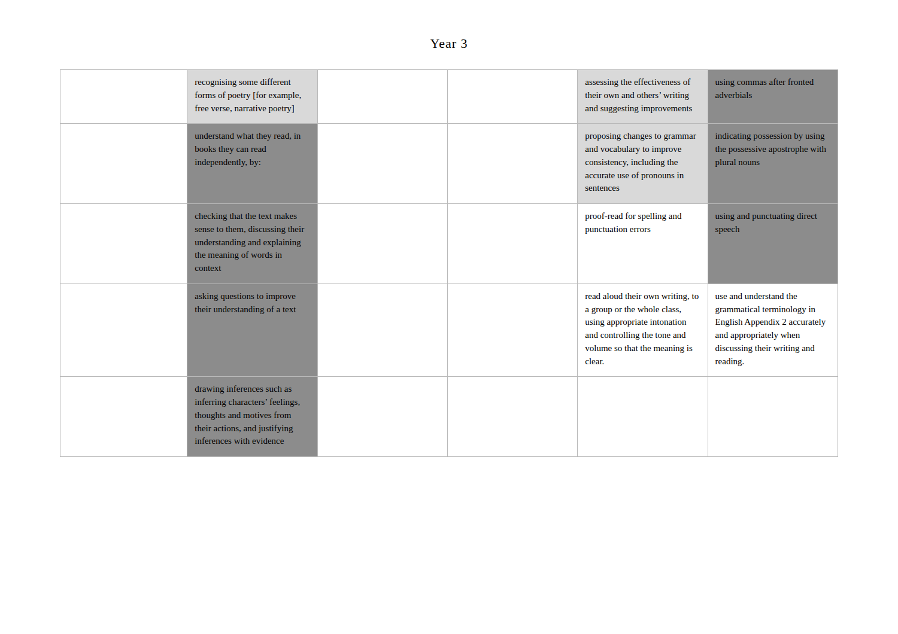Year 3
| | recognising some different forms of poetry [for example, free verse, narrative poetry] | | | assessing the effectiveness of their own and others’ writing and suggesting improvements | using commas after fronted adverbials |
| | understand what they read, in books they can read independently, by: | | | proposing changes to grammar and vocabulary to improve consistency, including the accurate use of pronouns in sentences | indicating possession by using the possessive apostrophe with plural nouns |
| | checking that the text makes sense to them, discussing their understanding and explaining the meaning of words in context | | | proof-read for spelling and punctuation errors | using and punctuating direct speech |
| | asking questions to improve their understanding of a text | | | read aloud their own writing, to a group or the whole class, using appropriate intonation and controlling the tone and volume so that the meaning is clear. | use and understand the grammatical terminology in English Appendix 2 accurately and appropriately when discussing their writing and reading. |
| | drawing inferences such as inferring characters’ feelings, thoughts and motives from their actions, and justifying inferences with evidence | | | | |